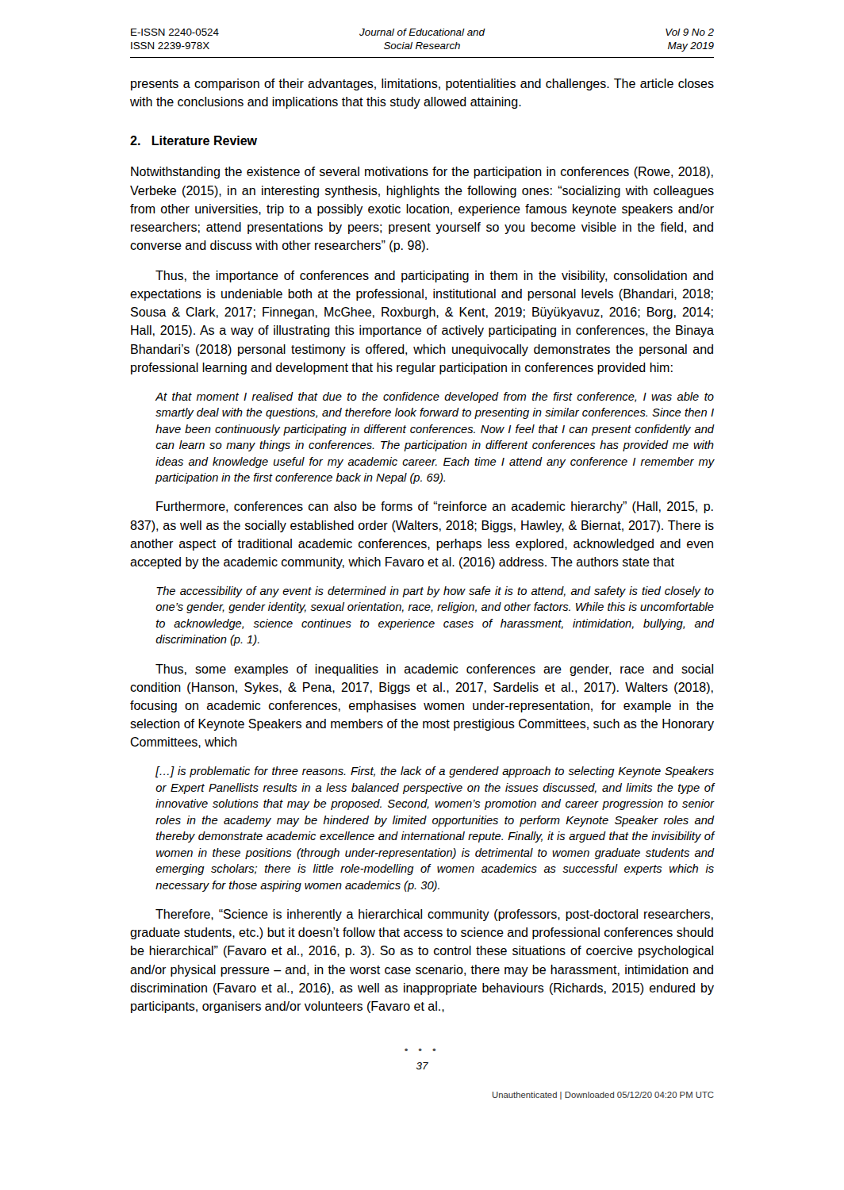| E-ISSN 2240-0524 ISSN 2239-978X | Journal of Educational and Social Research | Vol 9 No 2 May 2019 |
presents a comparison of their advantages, limitations, potentialities and challenges. The article closes with the conclusions and implications that this study allowed attaining.
2. Literature Review
Notwithstanding the existence of several motivations for the participation in conferences (Rowe, 2018), Verbeke (2015), in an interesting synthesis, highlights the following ones: “socializing with colleagues from other universities, trip to a possibly exotic location, experience famous keynote speakers and/or researchers; attend presentations by peers; present yourself so you become visible in the field, and converse and discuss with other researchers” (p. 98).
Thus, the importance of conferences and participating in them in the visibility, consolidation and expectations is undeniable both at the professional, institutional and personal levels (Bhandari, 2018; Sousa & Clark, 2017; Finnegan, McGhee, Roxburgh, & Kent, 2019; Büyükyavuz, 2016; Borg, 2014; Hall, 2015). As a way of illustrating this importance of actively participating in conferences, the Binaya Bhandari’s (2018) personal testimony is offered, which unequivocally demonstrates the personal and professional learning and development that his regular participation in conferences provided him:
At that moment I realised that due to the confidence developed from the first conference, I was able to smartly deal with the questions, and therefore look forward to presenting in similar conferences. Since then I have been continuously participating in different conferences. Now I feel that I can present confidently and can learn so many things in conferences. The participation in different conferences has provided me with ideas and knowledge useful for my academic career. Each time I attend any conference I remember my participation in the first conference back in Nepal (p. 69).
Furthermore, conferences can also be forms of “reinforce an academic hierarchy” (Hall, 2015, p. 837), as well as the socially established order (Walters, 2018; Biggs, Hawley, & Biernat, 2017). There is another aspect of traditional academic conferences, perhaps less explored, acknowledged and even accepted by the academic community, which Favaro et al. (2016) address. The authors state that
The accessibility of any event is determined in part by how safe it is to attend, and safety is tied closely to one’s gender, gender identity, sexual orientation, race, religion, and other factors. While this is uncomfortable to acknowledge, science continues to experience cases of harassment, intimidation, bullying, and discrimination (p. 1).
Thus, some examples of inequalities in academic conferences are gender, race and social condition (Hanson, Sykes, & Pena, 2017, Biggs et al., 2017, Sardelis et al., 2017). Walters (2018), focusing on academic conferences, emphasises women under-representation, for example in the selection of Keynote Speakers and members of the most prestigious Committees, such as the Honorary Committees, which
[…] is problematic for three reasons. First, the lack of a gendered approach to selecting Keynote Speakers or Expert Panellists results in a less balanced perspective on the issues discussed, and limits the type of innovative solutions that may be proposed. Second, women’s promotion and career progression to senior roles in the academy may be hindered by limited opportunities to perform Keynote Speaker roles and thereby demonstrate academic excellence and international repute. Finally, it is argued that the invisibility of women in these positions (through under-representation) is detrimental to women graduate students and emerging scholars; there is little role-modelling of women academics as successful experts which is necessary for those aspiring women academics (p. 30).
Therefore, “Science is inherently a hierarchical community (professors, post-doctoral researchers, graduate students, etc.) but it doesn’t follow that access to science and professional conferences should be hierarchical” (Favaro et al., 2016, p. 3). So as to control these situations of coercive psychological and/or physical pressure – and, in the worst case scenario, there may be harassment, intimidation and discrimination (Favaro et al., 2016), as well as inappropriate behaviours (Richards, 2015) endured by participants, organisers and/or volunteers (Favaro et al.,
• • •
37
Unauthenticated | Downloaded 05/12/20 04:20 PM UTC